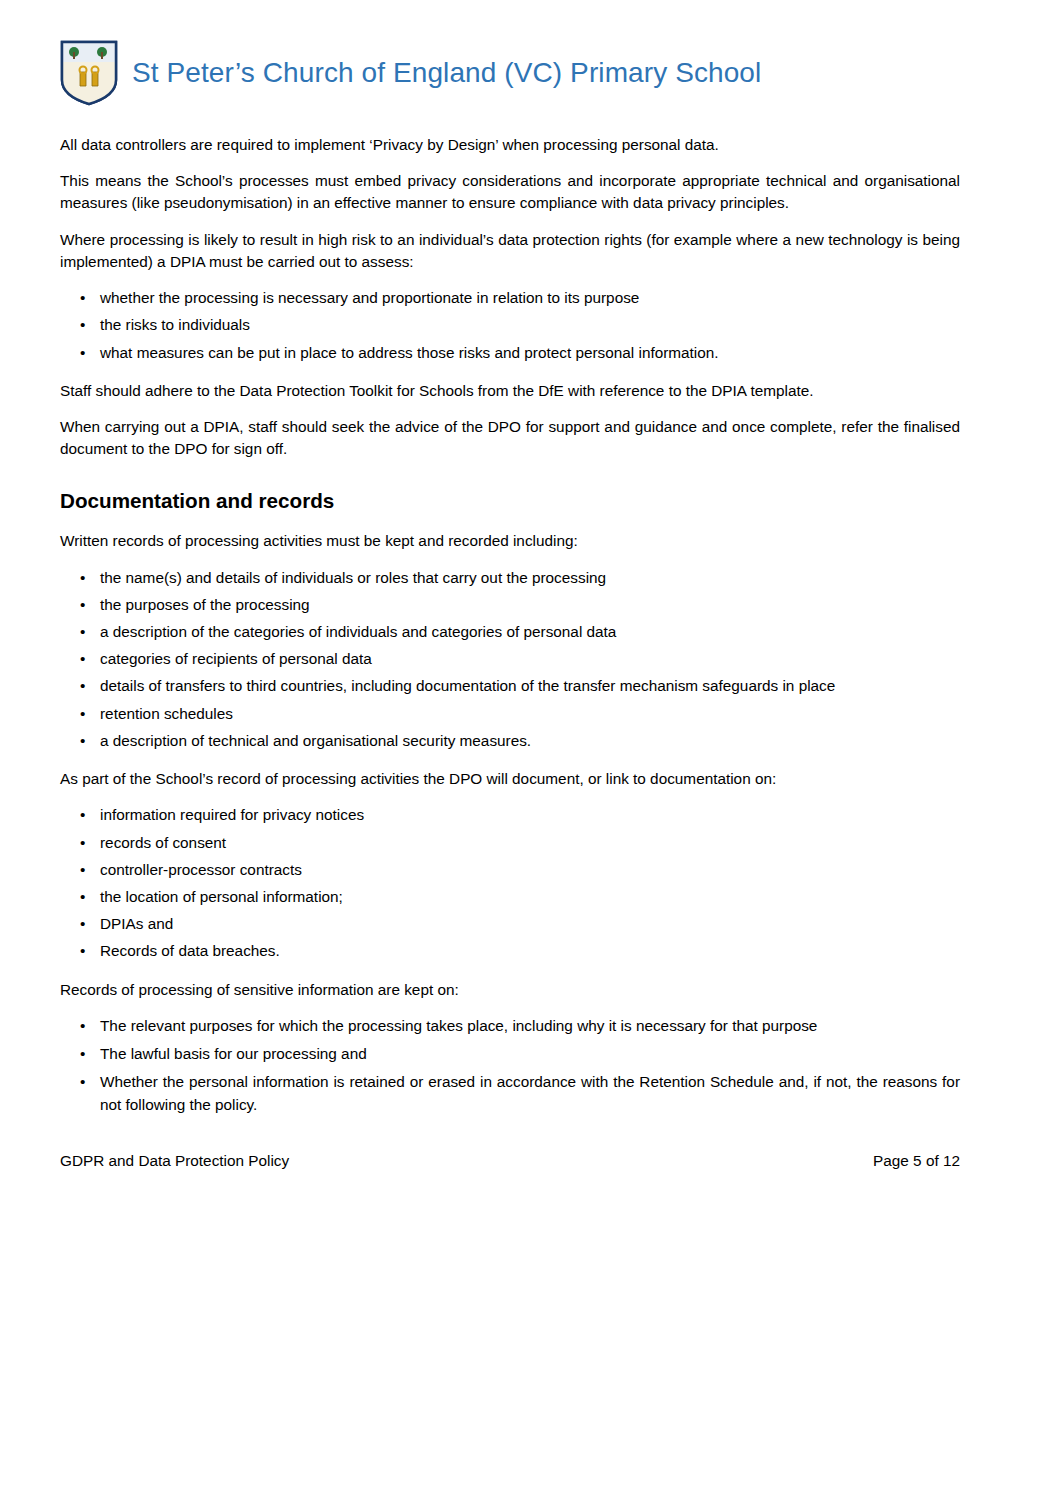St Peter’s Church of England (VC) Primary School
All data controllers are required to implement ‘Privacy by Design’ when processing personal data.
This means the School’s processes must embed privacy considerations and incorporate appropriate technical and organisational measures (like pseudonymisation) in an effective manner to ensure compliance with data privacy principles.
Where processing is likely to result in high risk to an individual’s data protection rights (for example where a new technology is being implemented) a DPIA must be carried out to assess:
whether the processing is necessary and proportionate in relation to its purpose
the risks to individuals
what measures can be put in place to address those risks and protect personal information.
Staff should adhere to the Data Protection Toolkit for Schools from the DfE with reference to the DPIA template.
When carrying out a DPIA, staff should seek the advice of the DPO for support and guidance and once complete, refer the finalised document to the DPO for sign off.
Documentation and records
Written records of processing activities must be kept and recorded including:
the name(s) and details of individuals or roles that carry out the processing
the purposes of the processing
a description of the categories of individuals and categories of personal data
categories of recipients of personal data
details of transfers to third countries, including documentation of the transfer mechanism safeguards in place
retention schedules
a description of technical and organisational security measures.
As part of the School’s record of processing activities the DPO will document, or link to documentation on:
information required for privacy notices
records of consent
controller-processor contracts
the location of personal information;
DPIAs and
Records of data breaches.
Records of processing of sensitive information are kept on:
The relevant purposes for which the processing takes place, including why it is necessary for that purpose
The lawful basis for our processing and
Whether the personal information is retained or erased in accordance with the Retention Schedule and, if not, the reasons for not following the policy.
GDPR and Data Protection Policy Page 5 of 12